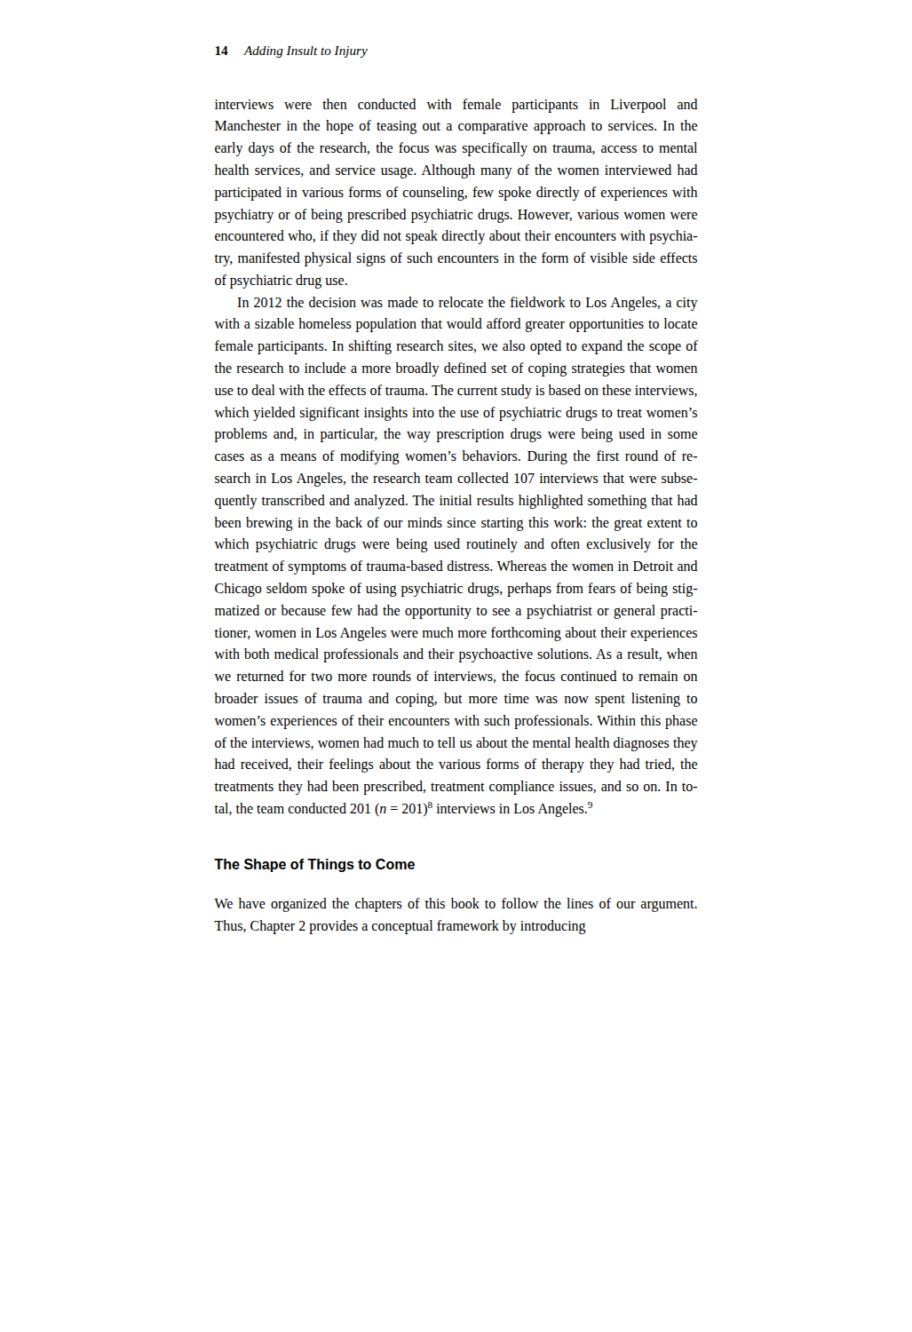14 Adding Insult to Injury
interviews were then conducted with female participants in Liverpool and Manchester in the hope of teasing out a comparative approach to services. In the early days of the research, the focus was specifically on trauma, access to mental health services, and service usage. Although many of the women interviewed had participated in various forms of counseling, few spoke directly of experiences with psychiatry or of being prescribed psychiatric drugs. However, various women were encountered who, if they did not speak directly about their encounters with psychiatry, manifested physical signs of such encounters in the form of visible side effects of psychiatric drug use.
In 2012 the decision was made to relocate the fieldwork to Los Angeles, a city with a sizable homeless population that would afford greater opportunities to locate female participants. In shifting research sites, we also opted to expand the scope of the research to include a more broadly defined set of coping strategies that women use to deal with the effects of trauma. The current study is based on these interviews, which yielded significant insights into the use of psychiatric drugs to treat women’s problems and, in particular, the way prescription drugs were being used in some cases as a means of modifying women’s behaviors. During the first round of research in Los Angeles, the research team collected 107 interviews that were subsequently transcribed and analyzed. The initial results highlighted something that had been brewing in the back of our minds since starting this work: the great extent to which psychiatric drugs were being used routinely and often exclusively for the treatment of symptoms of trauma-based distress. Whereas the women in Detroit and Chicago seldom spoke of using psychiatric drugs, perhaps from fears of being stigmatized or because few had the opportunity to see a psychiatrist or general practitioner, women in Los Angeles were much more forthcoming about their experiences with both medical professionals and their psychoactive solutions. As a result, when we returned for two more rounds of interviews, the focus continued to remain on broader issues of trauma and coping, but more time was now spent listening to women’s experiences of their encounters with such professionals. Within this phase of the interviews, women had much to tell us about the mental health diagnoses they had received, their feelings about the various forms of therapy they had tried, the treatments they had been prescribed, treatment compliance issues, and so on. In total, the team conducted 201 (n = 201)8 interviews in Los Angeles.9
The Shape of Things to Come
We have organized the chapters of this book to follow the lines of our argument. Thus, Chapter 2 provides a conceptual framework by introducing